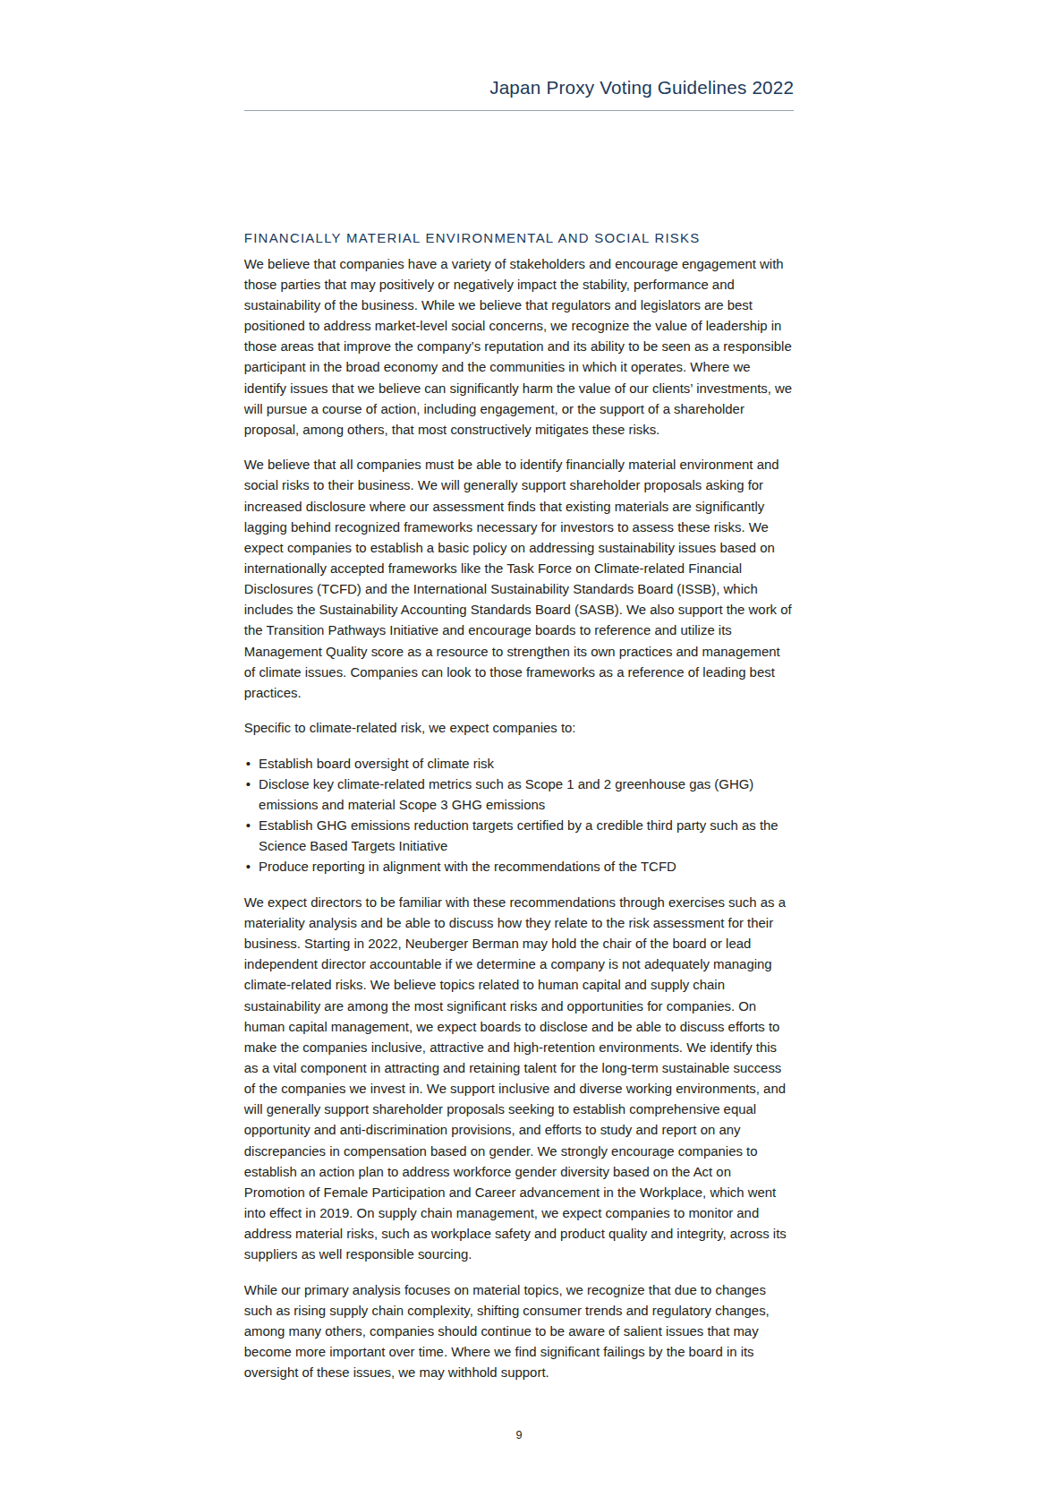Japan Proxy Voting Guidelines 2022
Financially Material Environmental and Social Risks
We believe that companies have a variety of stakeholders and encourage engagement with those parties that may positively or negatively impact the stability, performance and sustainability of the business. While we believe that regulators and legislators are best positioned to address market-level social concerns, we recognize the value of leadership in those areas that improve the company’s reputation and its ability to be seen as a responsible participant in the broad economy and the communities in which it operates. Where we identify issues that we believe can significantly harm the value of our clients’ investments, we will pursue a course of action, including engagement, or the support of a shareholder proposal, among others, that most constructively mitigates these risks.
We believe that all companies must be able to identify financially material environment and social risks to their business. We will generally support shareholder proposals asking for increased disclosure where our assessment finds that existing materials are significantly lagging behind recognized frameworks necessary for investors to assess these risks. We expect companies to establish a basic policy on addressing sustainability issues based on internationally accepted frameworks like the Task Force on Climate-related Financial Disclosures (TCFD) and the International Sustainability Standards Board (ISSB), which includes the Sustainability Accounting Standards Board (SASB). We also support the work of the Transition Pathways Initiative and encourage boards to reference and utilize its Management Quality score as a resource to strengthen its own practices and management of climate issues. Companies can look to those frameworks as a reference of leading best practices.
Specific to climate-related risk, we expect companies to:
Establish board oversight of climate risk
Disclose key climate-related metrics such as Scope 1 and 2 greenhouse gas (GHG) emissions and material Scope 3 GHG emissions
Establish GHG emissions reduction targets certified by a credible third party such as the Science Based Targets Initiative
Produce reporting in alignment with the recommendations of the TCFD
We expect directors to be familiar with these recommendations through exercises such as a materiality analysis and be able to discuss how they relate to the risk assessment for their business. Starting in 2022, Neuberger Berman may hold the chair of the board or lead independent director accountable if we determine a company is not adequately managing climate-related risks. We believe topics related to human capital and supply chain sustainability are among the most significant risks and opportunities for companies. On human capital management, we expect boards to disclose and be able to discuss efforts to make the companies inclusive, attractive and high-retention environments. We identify this as a vital component in attracting and retaining talent for the long-term sustainable success of the companies we invest in. We support inclusive and diverse working environments, and will generally support shareholder proposals seeking to establish comprehensive equal opportunity and anti-discrimination provisions, and efforts to study and report on any discrepancies in compensation based on gender. We strongly encourage companies to establish an action plan to address workforce gender diversity based on the Act on Promotion of Female Participation and Career advancement in the Workplace, which went into effect in 2019. On supply chain management, we expect companies to monitor and address material risks, such as workplace safety and product quality and integrity, across its suppliers as well responsible sourcing.
While our primary analysis focuses on material topics, we recognize that due to changes such as rising supply chain complexity, shifting consumer trends and regulatory changes, among many others, companies should continue to be aware of salient issues that may become more important over time. Where we find significant failings by the board in its oversight of these issues, we may withhold support.
9